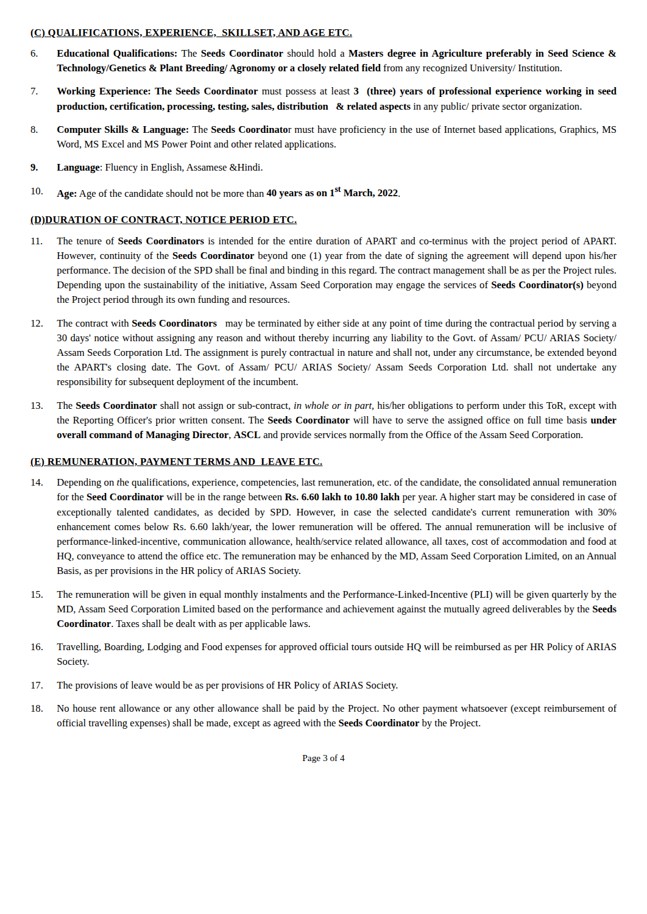(C) QUALIFICATIONS, EXPERIENCE, SKILLSET, AND AGE ETC.
6. Educational Qualifications: The Seeds Coordinator should hold a Masters degree in Agriculture preferably in Seed Science & Technology/Genetics & Plant Breeding/ Agronomy or a closely related field from any recognized University/ Institution.
7. Working Experience: The Seeds Coordinator must possess at least 3 (three) years of professional experience working in seed production, certification, processing, testing, sales, distribution & related aspects in any public/ private sector organization.
8. Computer Skills & Language: The Seeds Coordinator must have proficiency in the use of Internet based applications, Graphics, MS Word, MS Excel and MS Power Point and other related applications.
9. Language: Fluency in English, Assamese &Hindi.
10. Age: Age of the candidate should not be more than 40 years as on 1st March, 2022.
(D)DURATION OF CONTRACT, NOTICE PERIOD ETC.
11. The tenure of Seeds Coordinators is intended for the entire duration of APART and co-terminus with the project period of APART. However, continuity of the Seeds Coordinator beyond one (1) year from the date of signing the agreement will depend upon his/her performance. The decision of the SPD shall be final and binding in this regard. The contract management shall be as per the Project rules. Depending upon the sustainability of the initiative, Assam Seed Corporation may engage the services of Seeds Coordinator(s) beyond the Project period through its own funding and resources.
12. The contract with Seeds Coordinators may be terminated by either side at any point of time during the contractual period by serving a 30 days' notice without assigning any reason and without thereby incurring any liability to the Govt. of Assam/ PCU/ ARIAS Society/ Assam Seeds Corporation Ltd. The assignment is purely contractual in nature and shall not, under any circumstance, be extended beyond the APART's closing date. The Govt. of Assam/ PCU/ ARIAS Society/ Assam Seeds Corporation Ltd. shall not undertake any responsibility for subsequent deployment of the incumbent.
13. The Seeds Coordinator shall not assign or sub-contract, in whole or in part, his/her obligations to perform under this ToR, except with the Reporting Officer's prior written consent. The Seeds Coordinator will have to serve the assigned office on full time basis under overall command of Managing Director, ASCL and provide services normally from the Office of the Assam Seed Corporation.
(E) REMUNERATION, PAYMENT TERMS AND LEAVE ETC.
14. Depending on the qualifications, experience, competencies, last remuneration, etc. of the candidate, the consolidated annual remuneration for the Seed Coordinator will be in the range between Rs. 6.60 lakh to 10.80 lakh per year. A higher start may be considered in case of exceptionally talented candidates, as decided by SPD. However, in case the selected candidate's current remuneration with 30% enhancement comes below Rs. 6.60 lakh/year, the lower remuneration will be offered. The annual remuneration will be inclusive of performance-linked-incentive, communication allowance, health/service related allowance, all taxes, cost of accommodation and food at HQ, conveyance to attend the office etc. The remuneration may be enhanced by the MD, Assam Seed Corporation Limited, on an Annual Basis, as per provisions in the HR policy of ARIAS Society.
15. The remuneration will be given in equal monthly instalments and the Performance-Linked-Incentive (PLI) will be given quarterly by the MD, Assam Seed Corporation Limited based on the performance and achievement against the mutually agreed deliverables by the Seeds Coordinator. Taxes shall be dealt with as per applicable laws.
16. Travelling, Boarding, Lodging and Food expenses for approved official tours outside HQ will be reimbursed as per HR Policy of ARIAS Society.
17. The provisions of leave would be as per provisions of HR Policy of ARIAS Society.
18. No house rent allowance or any other allowance shall be paid by the Project. No other payment whatsoever (except reimbursement of official travelling expenses) shall be made, except as agreed with the Seeds Coordinator by the Project.
Page 3 of 4